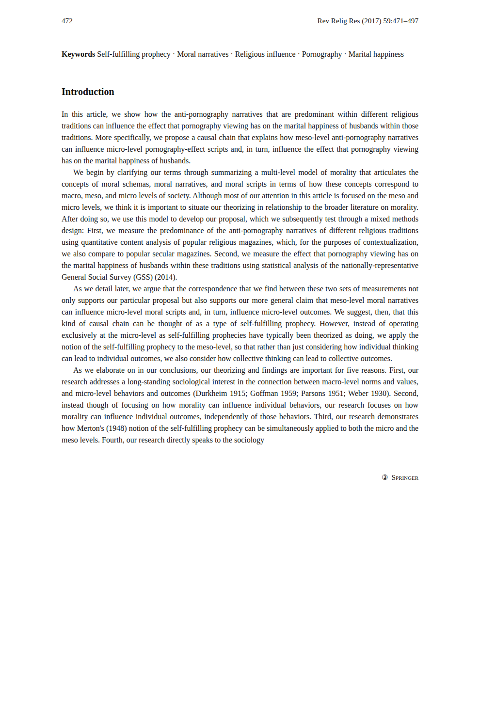472 Rev Relig Res (2017) 59:471–497
Keywords Self-fulfilling prophecy · Moral narratives · Religious influence · Pornography · Marital happiness
Introduction
In this article, we show how the anti-pornography narratives that are predominant within different religious traditions can influence the effect that pornography viewing has on the marital happiness of husbands within those traditions. More specifically, we propose a causal chain that explains how meso-level anti-pornography narratives can influence micro-level pornography-effect scripts and, in turn, influence the effect that pornography viewing has on the marital happiness of husbands.
We begin by clarifying our terms through summarizing a multi-level model of morality that articulates the concepts of moral schemas, moral narratives, and moral scripts in terms of how these concepts correspond to macro, meso, and micro levels of society. Although most of our attention in this article is focused on the meso and micro levels, we think it is important to situate our theorizing in relationship to the broader literature on morality. After doing so, we use this model to develop our proposal, which we subsequently test through a mixed methods design: First, we measure the predominance of the anti-pornography narratives of different religious traditions using quantitative content analysis of popular religious magazines, which, for the purposes of contextualization, we also compare to popular secular magazines. Second, we measure the effect that pornography viewing has on the marital happiness of husbands within these traditions using statistical analysis of the nationally-representative General Social Survey (GSS) (2014).
As we detail later, we argue that the correspondence that we find between these two sets of measurements not only supports our particular proposal but also supports our more general claim that meso-level moral narratives can influence micro-level moral scripts and, in turn, influence micro-level outcomes. We suggest, then, that this kind of causal chain can be thought of as a type of self-fulfilling prophecy. However, instead of operating exclusively at the micro-level as self-fulfilling prophecies have typically been theorized as doing, we apply the notion of the self-fulfilling prophecy to the meso-level, so that rather than just considering how individual thinking can lead to individual outcomes, we also consider how collective thinking can lead to collective outcomes.
As we elaborate on in our conclusions, our theorizing and findings are important for five reasons. First, our research addresses a long-standing sociological interest in the connection between macro-level norms and values, and micro-level behaviors and outcomes (Durkheim 1915; Goffman 1959; Parsons 1951; Weber 1930). Second, instead though of focusing on how morality can influence individual behaviors, our research focuses on how morality can influence individual outcomes, independently of those behaviors. Third, our research demonstrates how Merton's (1948) notion of the self-fulfilling prophecy can be simultaneously applied to both the micro and the meso levels. Fourth, our research directly speaks to the sociology
③ Springer